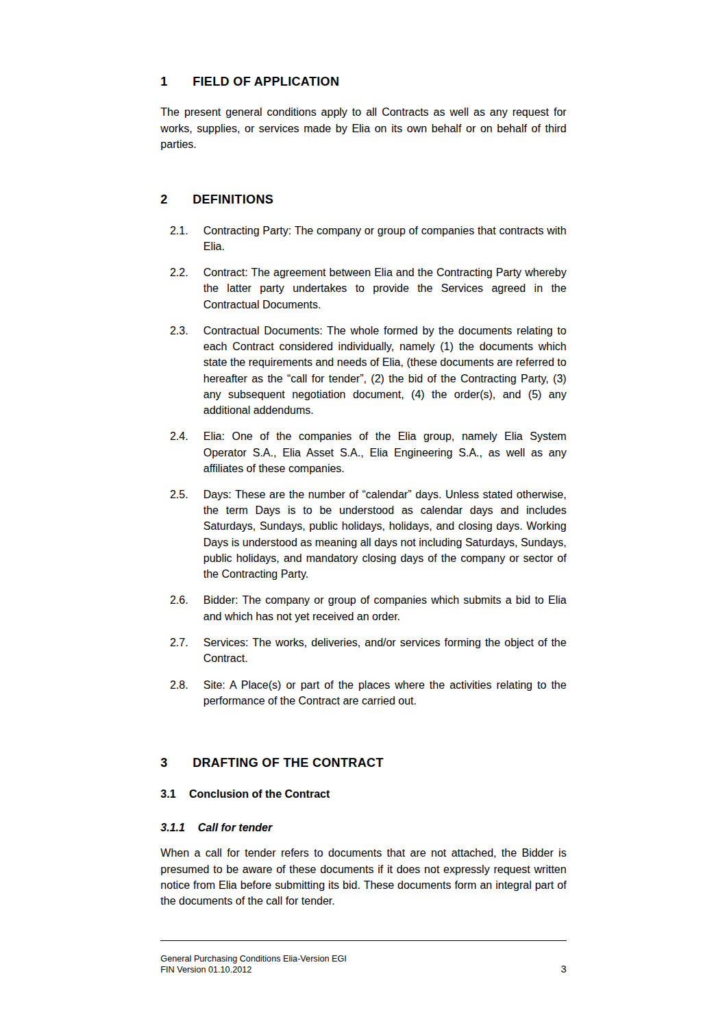1 FIELD OF APPLICATION
The present general conditions apply to all Contracts as well as any request for works, supplies, or services made by Elia on its own behalf or on behalf of third parties.
2 DEFINITIONS
2.1. Contracting Party: The company or group of companies that contracts with Elia.
2.2. Contract: The agreement between Elia and the Contracting Party whereby the latter party undertakes to provide the Services agreed in the Contractual Documents.
2.3. Contractual Documents: The whole formed by the documents relating to each Contract considered individually, namely (1) the documents which state the requirements and needs of Elia, (these documents are referred to hereafter as the “call for tender”, (2) the bid of the Contracting Party, (3) any subsequent negotiation document, (4) the order(s), and (5) any additional addendums.
2.4. Elia: One of the companies of the Elia group, namely Elia System Operator S.A., Elia Asset S.A., Elia Engineering S.A., as well as any affiliates of these companies.
2.5. Days: These are the number of “calendar” days. Unless stated otherwise, the term Days is to be understood as calendar days and includes Saturdays, Sundays, public holidays, holidays, and closing days. Working Days is understood as meaning all days not including Saturdays, Sundays, public holidays, and mandatory closing days of the company or sector of the Contracting Party.
2.6. Bidder: The company or group of companies which submits a bid to Elia and which has not yet received an order.
2.7. Services: The works, deliveries, and/or services forming the object of the Contract.
2.8. Site: A Place(s) or part of the places where the activities relating to the performance of the Contract are carried out.
3 DRAFTING OF THE CONTRACT
3.1 Conclusion of the Contract
3.1.1 Call for tender
When a call for tender refers to documents that are not attached, the Bidder is presumed to be aware of these documents if it does not expressly request written notice from Elia before submitting its bid. These documents form an integral part of the documents of the call for tender.
General Purchasing Conditions Elia-Version EGI
FIN Version 01.10.2012
3